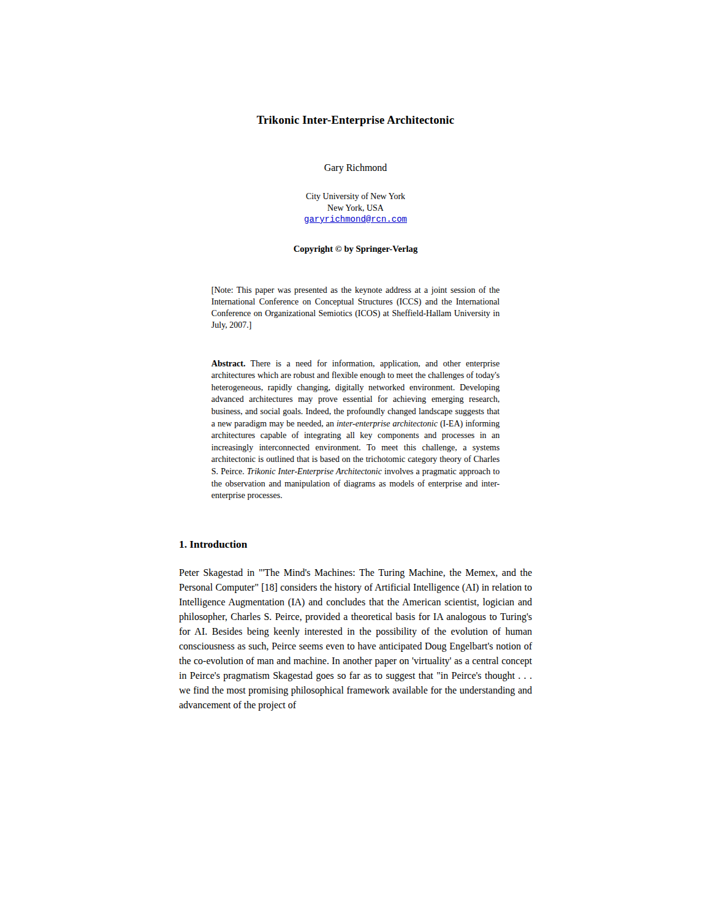Trikonic Inter-Enterprise Architectonic
Gary Richmond
City University of New York
New York, USA
garyrichmond@rcn.com
Copyright © by Springer-Verlag
[Note: This paper was presented as the keynote address at a joint session of the International Conference on Conceptual Structures (ICCS) and the International Conference on Organizational Semiotics (ICOS) at Sheffield-Hallam University in July, 2007.]
Abstract. There is a need for information, application, and other enterprise architectures which are robust and flexible enough to meet the challenges of today's heterogeneous, rapidly changing, digitally networked environment. Developing advanced architectures may prove essential for achieving emerging research, business, and social goals. Indeed, the profoundly changed landscape suggests that a new paradigm may be needed, an inter-enterprise architectonic (I-EA) informing architectures capable of integrating all key components and processes in an increasingly interconnected environment. To meet this challenge, a systems architectonic is outlined that is based on the trichotomic category theory of Charles S. Peirce. Trikonic Inter-Enterprise Architectonic involves a pragmatic approach to the observation and manipulation of diagrams as models of enterprise and inter-enterprise processes.
1. Introduction
Peter Skagestad in "'The Mind's Machines: The Turing Machine, the Memex, and the Personal Computer" [18] considers the history of Artificial Intelligence (AI) in relation to Intelligence Augmentation (IA) and concludes that the American scientist, logician and philosopher, Charles S. Peirce, provided a theoretical basis for IA analogous to Turing's for AI. Besides being keenly interested in the possibility of the evolution of human consciousness as such, Peirce seems even to have anticipated Doug Engelbart's notion of the co-evolution of man and machine. In another paper on 'virtuality' as a central concept in Peirce's pragmatism Skagestad goes so far as to suggest that "in Peirce's thought . . . we find the most promising philosophical framework available for the understanding and advancement of the project of